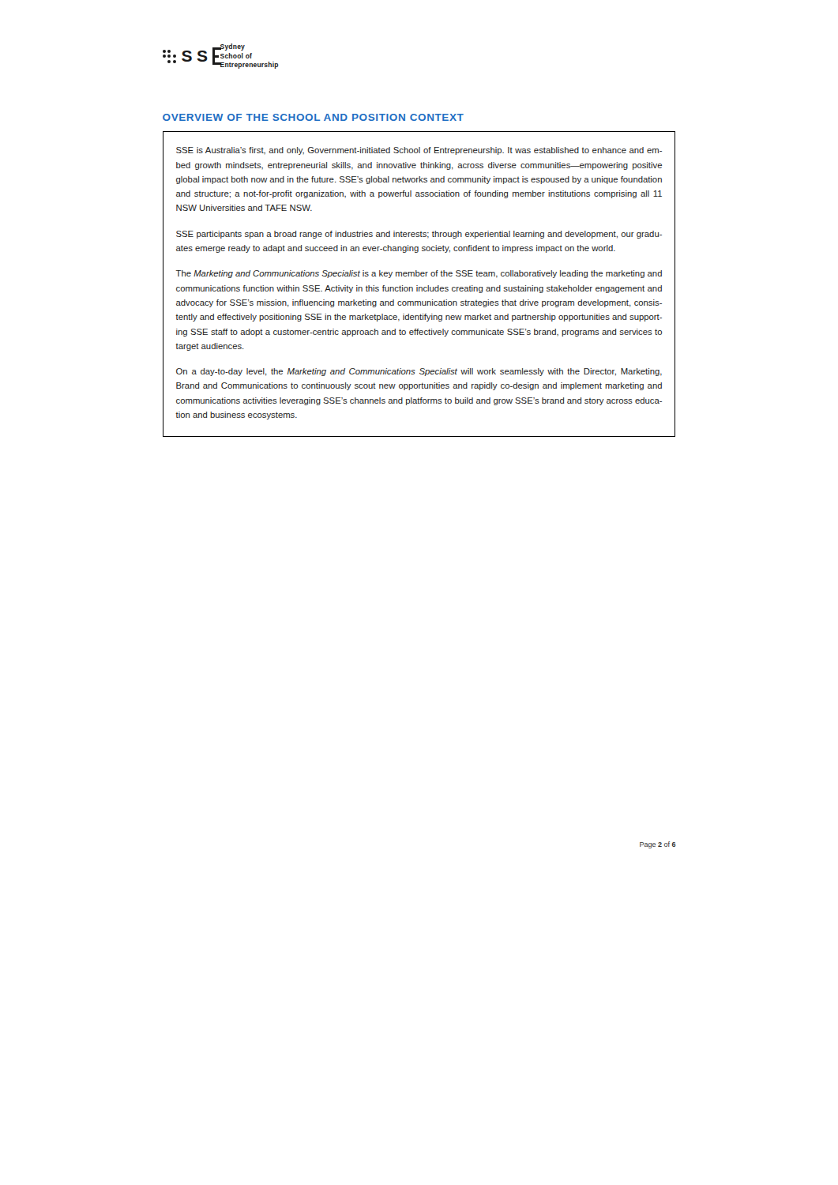SS
Sydney
School of
Entrepreneurship
Overview of the School and Position Context
SSE is Australia’s first, and only, Government-initiated School of Entrepreneurship. It was established to enhance and embed growth mindsets, entrepreneurial skills, and innovative thinking, across diverse communities—empowering positive global impact both now and in the future. SSE’s global networks and community impact is espoused by a unique foundation and structure; a not-for-profit organization, with a powerful association of founding member institutions comprising all 11 NSW Universities and TAFE NSW.
SSE participants span a broad range of industries and interests; through experiential learning and development, our graduates emerge ready to adapt and succeed in an ever-changing society, confident to impress impact on the world.
The Marketing and Communications Specialist is a key member of the SSE team, collaboratively leading the marketing and communications function within SSE. Activity in this function includes creating and sustaining stakeholder engagement and advocacy for SSE’s mission, influencing marketing and communication strategies that drive program development, consistently and effectively positioning SSE in the marketplace, identifying new market and partnership opportunities and supporting SSE staff to adopt a customer-centric approach and to effectively communicate SSE’s brand, programs and services to target audiences.
On a day-to-day level, the Marketing and Communications Specialist will work seamlessly with the Director, Marketing, Brand and Communications to continuously scout new opportunities and rapidly co-design and implement marketing and communications activities leveraging SSE’s channels and platforms to build and grow SSE’s brand and story across education and business ecosystems.
Page 2 of 6